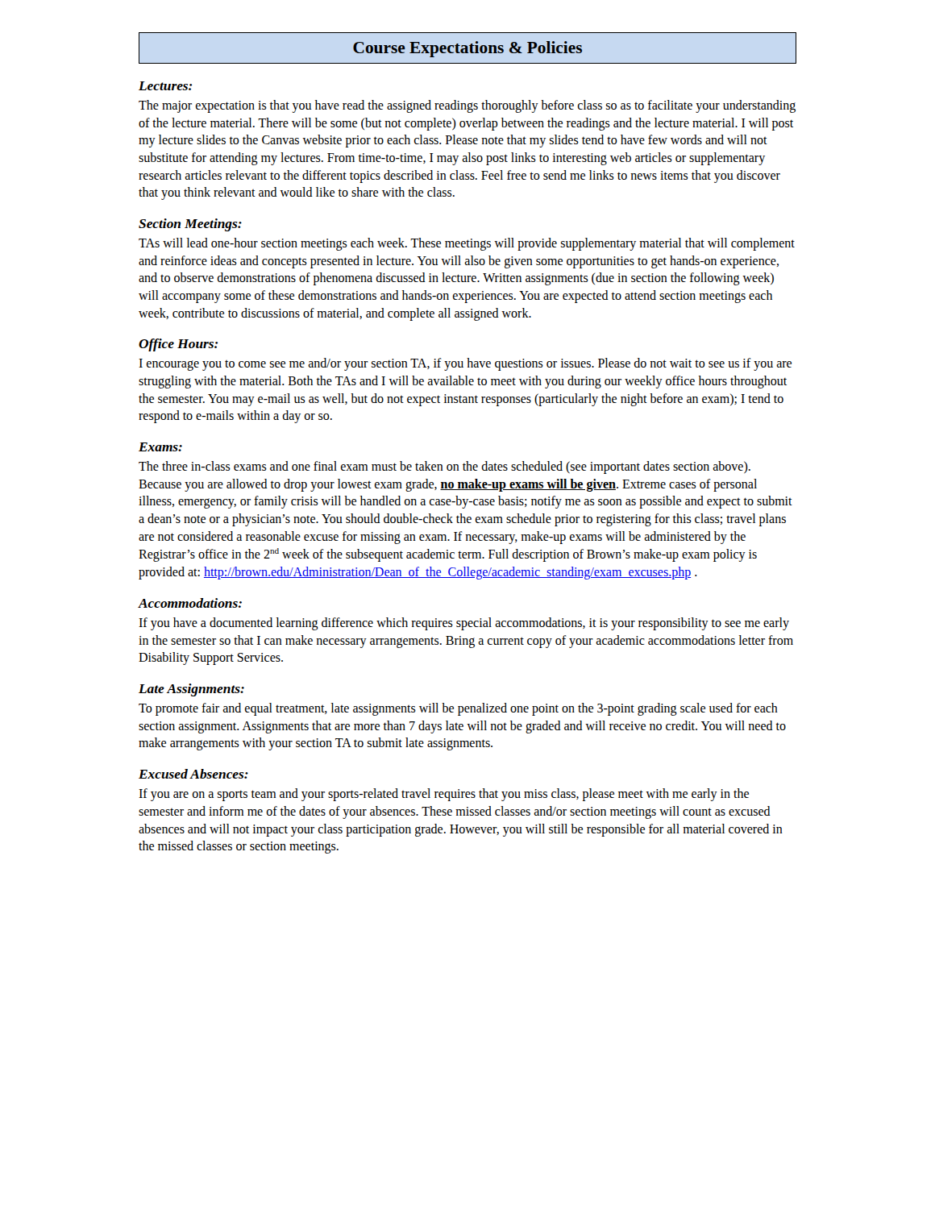Course Expectations & Policies
Lectures:
The major expectation is that you have read the assigned readings thoroughly before class so as to facilitate your understanding of the lecture material. There will be some (but not complete) overlap between the readings and the lecture material. I will post my lecture slides to the Canvas website prior to each class. Please note that my slides tend to have few words and will not substitute for attending my lectures. From time-to-time, I may also post links to interesting web articles or supplementary research articles relevant to the different topics described in class. Feel free to send me links to news items that you discover that you think relevant and would like to share with the class.
Section Meetings:
TAs will lead one-hour section meetings each week. These meetings will provide supplementary material that will complement and reinforce ideas and concepts presented in lecture. You will also be given some opportunities to get hands-on experience, and to observe demonstrations of phenomena discussed in lecture. Written assignments (due in section the following week) will accompany some of these demonstrations and hands-on experiences. You are expected to attend section meetings each week, contribute to discussions of material, and complete all assigned work.
Office Hours:
I encourage you to come see me and/or your section TA, if you have questions or issues. Please do not wait to see us if you are struggling with the material. Both the TAs and I will be available to meet with you during our weekly office hours throughout the semester. You may e-mail us as well, but do not expect instant responses (particularly the night before an exam); I tend to respond to e-mails within a day or so.
Exams:
The three in-class exams and one final exam must be taken on the dates scheduled (see important dates section above). Because you are allowed to drop your lowest exam grade, no make-up exams will be given. Extreme cases of personal illness, emergency, or family crisis will be handled on a case-by-case basis; notify me as soon as possible and expect to submit a dean’s note or a physician’s note. You should double-check the exam schedule prior to registering for this class; travel plans are not considered a reasonable excuse for missing an exam. If necessary, make-up exams will be administered by the Registrar’s office in the 2nd week of the subsequent academic term. Full description of Brown’s make-up exam policy is provided at: http://brown.edu/Administration/Dean_of_the_College/academic_standing/exam_excuses.php .
Accommodations:
If you have a documented learning difference which requires special accommodations, it is your responsibility to see me early in the semester so that I can make necessary arrangements. Bring a current copy of your academic accommodations letter from Disability Support Services.
Late Assignments:
To promote fair and equal treatment, late assignments will be penalized one point on the 3-point grading scale used for each section assignment. Assignments that are more than 7 days late will not be graded and will receive no credit. You will need to make arrangements with your section TA to submit late assignments.
Excused Absences:
If you are on a sports team and your sports-related travel requires that you miss class, please meet with me early in the semester and inform me of the dates of your absences. These missed classes and/or section meetings will count as excused absences and will not impact your class participation grade. However, you will still be responsible for all material covered in the missed classes or section meetings.